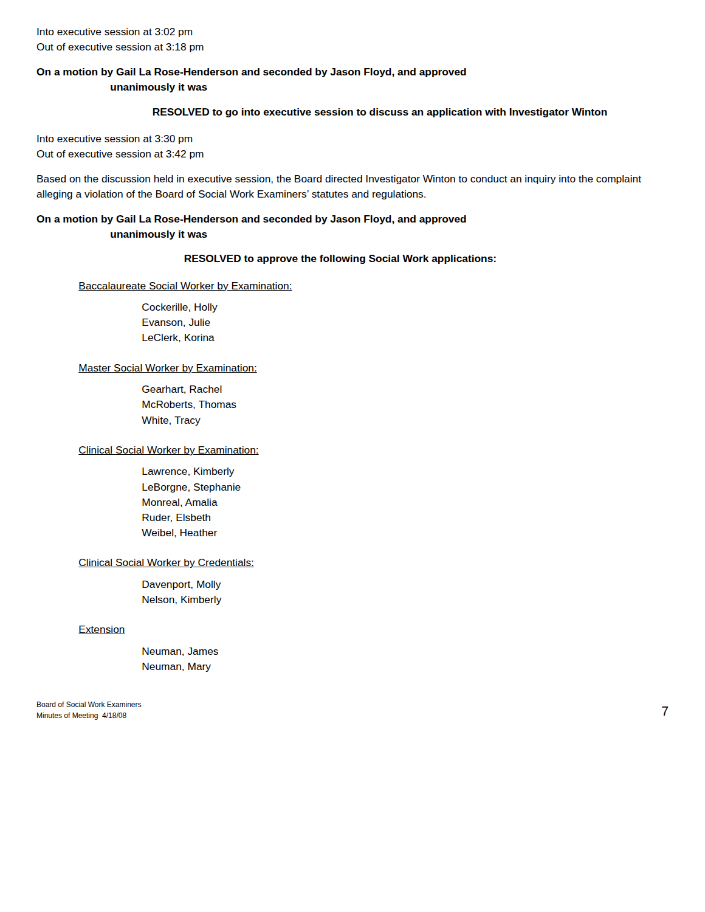Into executive session at 3:02 pm
Out of executive session at 3:18 pm
On a motion by Gail La Rose-Henderson and seconded by Jason Floyd, and approved unanimously it was
RESOLVED to go into executive session to discuss an application with Investigator Winton
Into executive session at 3:30 pm
Out of executive session at 3:42 pm
Based on the discussion held in executive session, the Board directed Investigator Winton to conduct an inquiry into the complaint alleging a violation of the Board of Social Work Examiners’ statutes and regulations.
On a motion by Gail La Rose-Henderson and seconded by Jason Floyd, and approved unanimously it was
RESOLVED to approve the following Social Work applications:
Baccalaureate Social Worker by Examination:
Cockerille, Holly
Evanson, Julie
LeClerk, Korina
Master Social Worker by Examination:
Gearhart, Rachel
McRoberts, Thomas
White, Tracy
Clinical Social Worker by Examination:
Lawrence, Kimberly
LeBorgne, Stephanie
Monreal, Amalia
Ruder, Elsbeth
Weibel, Heather
Clinical Social Worker by Credentials:
Davenport, Molly
Nelson, Kimberly
Extension
Neuman, James
Neuman, Mary
Board of Social Work Examiners
Minutes of Meeting 4/18/08
7